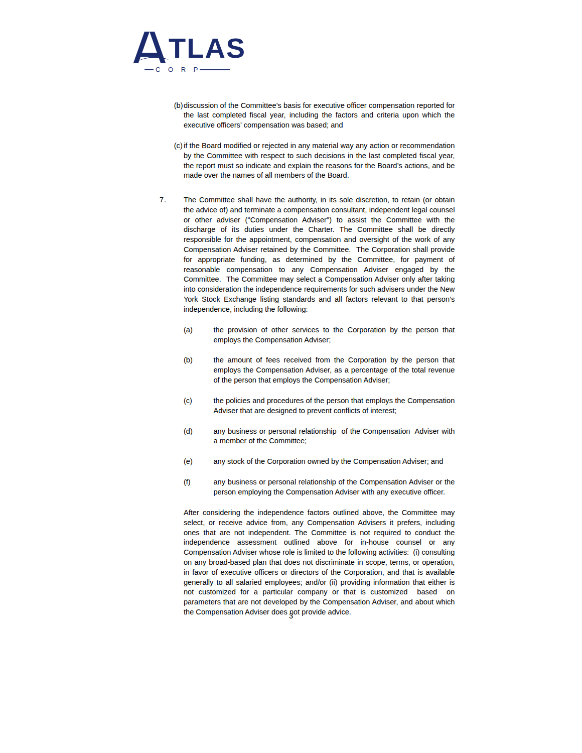TLAS C O R P
(b)
discussion of the Committee’s basis for executive officer compensation reported for the last completed fiscal year, including the factors and criteria upon which the executive officers’ compensation was based; and
(c)
if the Board modified or rejected in any material way any action or recommendation by the Committee with respect to such decisions in the last completed fiscal year, the report must so indicate and explain the reasons for the Board’s actions, and be made over the names of all members of the Board.
7.
The Committee shall have the authority, in its sole discretion, to retain (or obtain the advice of) and terminate a compensation consultant, independent legal counsel or other adviser ("Compensation Adviser") to assist the Committee with the discharge of its duties under the Charter. The Committee shall be directly responsible for the appointment, compensation and oversight of the work of any Compensation Adviser retained by the Committee. The Corporation shall provide for appropriate funding, as determined by the Committee, for payment of reasonable compensation to any Compensation Adviser engaged by the Committee. The Committee may select a Compensation Adviser only after taking into consideration the independence requirements for such advisers under the New York Stock Exchange listing standards and all factors relevant to that person’s independence, including the following:
(a)
the provision of other services to the Corporation by the person that employs the Compensation Adviser;
(b)
the amount of fees received from the Corporation by the person that employs the Compensation Adviser, as a percentage of the total revenue of the person that employs the Compensation Adviser;
(c)
the policies and procedures of the person that employs the Compensation Adviser that are designed to prevent conflicts of interest;
(d)
any business or personal relationship of the Compensation Adviser with a member of the Committee;
(e)
any stock of the Corporation owned by the Compensation Adviser; and
(f)
any business or personal relationship of the Compensation Adviser or the person employing the Compensation Adviser with any executive officer.
After considering the independence factors outlined above, the Committee may select, or receive advice from, any Compensation Advisers it prefers, including ones that are not independent. The Committee is not required to conduct the independence assessment outlined above for in-house counsel or any Compensation Adviser whose role is limited to the following activities: (i) consulting on any broad-based plan that does not discriminate in scope, terms, or operation, in favor of executive officers or directors of the Corporation, and that is available generally to all salaried employees; and/or (ii) providing information that either is not customized for a particular company or that is customized based on parameters that are not developed by the Compensation Adviser, and about which the Compensation Adviser does not provide advice.
3